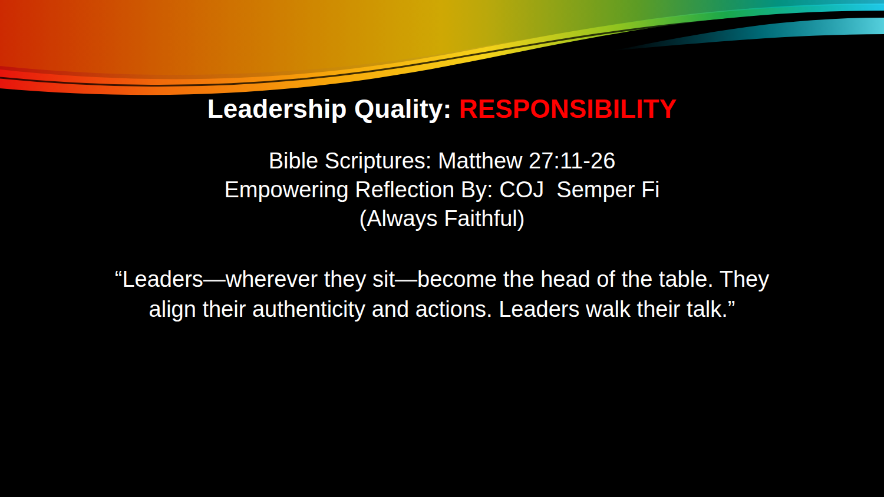Leadership Quality: RESPONSIBILITY
Bible Scriptures: Matthew 27:11-26
Empowering Reflection By: COJ Semper Fi
(Always Faithful)
“Leaders—wherever they sit—become the head of the table. They align their authenticity and actions. Leaders walk their talk.”